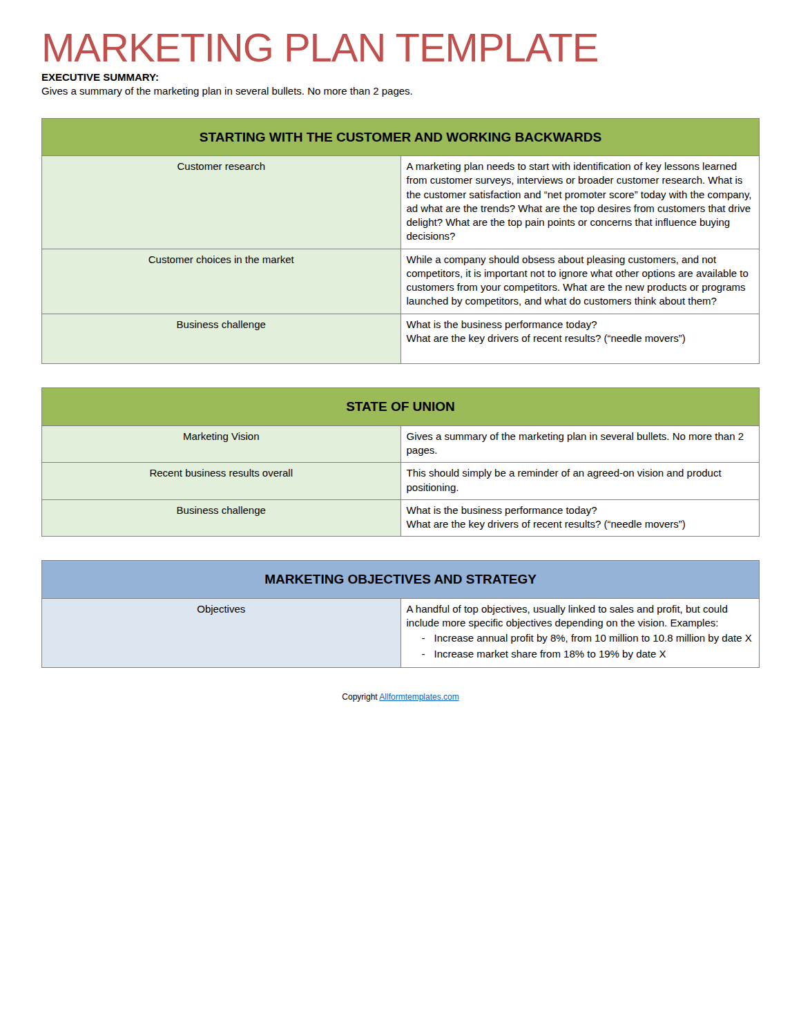MARKETING PLAN TEMPLATE
EXECUTIVE SUMMARY:
Gives a summary of the marketing plan in several bullets. No more than 2 pages.
| STARTING WITH THE CUSTOMER AND WORKING BACKWARDS |
| --- |
| Customer research | A marketing plan needs to start with identification of key lessons learned from customer surveys, interviews or broader customer research. What is the customer satisfaction and “net promoter score” today with the company, ad what are the trends? What are the top desires from customers that drive delight? What are the top pain points or concerns that influence buying decisions? |
| Customer choices in the market | While a company should obsess about pleasing customers, and not competitors, it is important not to ignore what other options are available to customers from your competitors. What are the new products or programs launched by competitors, and what do customers think about them? |
| Business challenge | What is the business performance today? What are the key drivers of recent results? (“needle movers”) |
| STATE OF UNION |
| --- |
| Marketing Vision | Gives a summary of the marketing plan in several bullets. No more than 2 pages. |
| Recent business results overall | This should simply be a reminder of an agreed-on vision and product positioning. |
| Business challenge | What is the business performance today? What are the key drivers of recent results? (“needle movers”) |
| MARKETING OBJECTIVES AND STRATEGY |
| --- |
| Objectives | A handful of top objectives, usually linked to sales and profit, but could include more specific objectives depending on the vision. Examples: Increase annual profit by 8%, from 10 million to 10.8 million by date X Increase market share from 18% to 19% by date X |
Copyright Allformtemplates.com